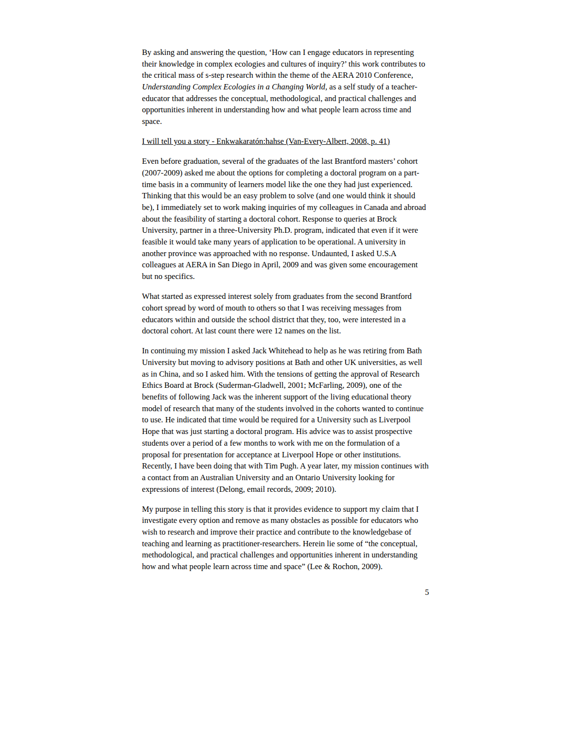By asking and answering the question, ‘How can I engage educators in representing their knowledge in complex ecologies and cultures of inquiry?’ this work contributes to the critical mass of s-step research within the theme of the AERA 2010 Conference, Understanding Complex Ecologies in a Changing World, as a self study of a teacher-educator that addresses the conceptual, methodological, and practical challenges and opportunities inherent in understanding how and what people learn across time and space.
I will tell you a story - Enkwakaratón:hahse (Van-Every-Albert, 2008, p. 41)
Even before graduation, several of the graduates of the last Brantford masters’ cohort (2007-2009) asked me about the options for completing a doctoral program on a part-time basis in a community of learners model like the one they had just experienced. Thinking that this would be an easy problem to solve (and one would think it should be), I immediately set to work making inquiries of my colleagues in Canada and abroad about the feasibility of starting a doctoral cohort. Response to queries at Brock University, partner in a three-University Ph.D. program, indicated that even if it were feasible it would take many years of application to be operational. A university in another province was approached with no response. Undaunted, I asked U.S.A colleagues at AERA in San Diego in April, 2009 and was given some encouragement but no specifics.
What started as expressed interest solely from graduates from the second Brantford cohort spread by word of mouth to others so that I was receiving messages from educators within and outside the school district that they, too, were interested in a doctoral cohort. At last count there were 12 names on the list.
In continuing my mission I asked Jack Whitehead to help as he was retiring from Bath University but moving to advisory positions at Bath and other UK universities, as well as in China, and so I asked him. With the tensions of getting the approval of Research Ethics Board at Brock (Suderman-Gladwell, 2001; McFarling, 2009), one of the benefits of following Jack was the inherent support of the living educational theory model of research that many of the students involved in the cohorts wanted to continue to use. He indicated that time would be required for a University such as Liverpool Hope that was just starting a doctoral program. His advice was to assist prospective students over a period of a few months to work with me on the formulation of a proposal for presentation for acceptance at Liverpool Hope or other institutions. Recently, I have been doing that with Tim Pugh. A year later, my mission continues with a contact from an Australian University and an Ontario University looking for expressions of interest (Delong, email records, 2009; 2010).
My purpose in telling this story is that it provides evidence to support my claim that I investigate every option and remove as many obstacles as possible for educators who wish to research and improve their practice and contribute to the knowledgebase of teaching and learning as practitioner-researchers. Herein lie some of “the conceptual, methodological, and practical challenges and opportunities inherent in understanding how and what people learn across time and space” (Lee & Rochon, 2009).
5